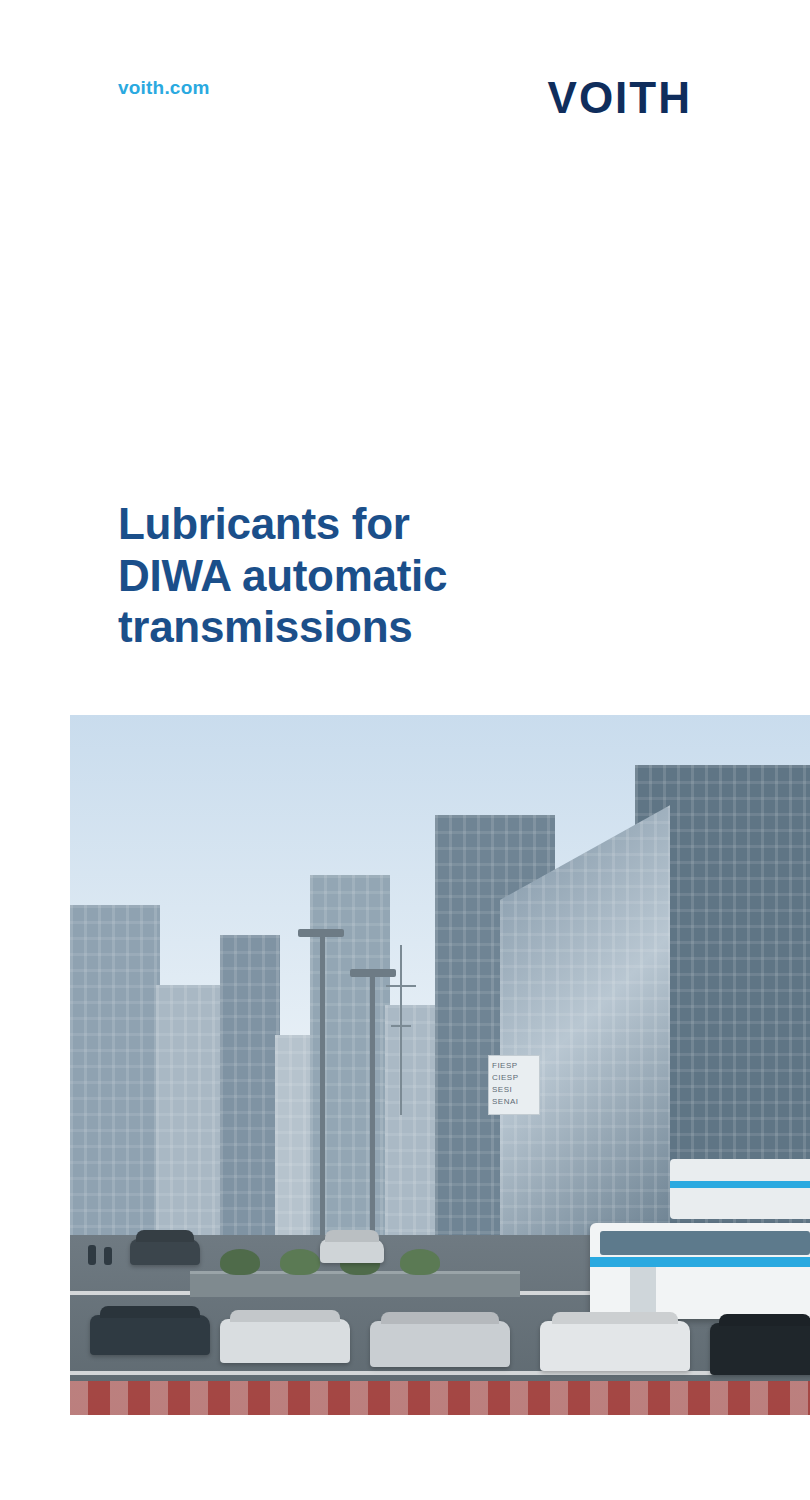voith.com
VOITH
Lubricants for
DIWA automatic
transmissions
FIESP
CIESP
SESI
SENAI